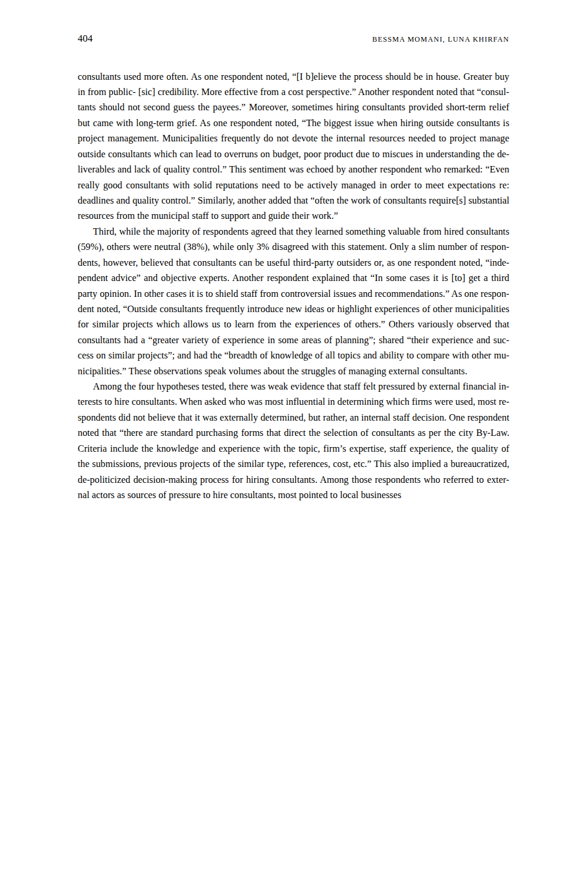404 Bessma Momani, Luna Khirfan
consultants used more often. As one respondent noted, “[I b]elieve the process should be in house. Greater buy in from public- [sic] credibility. More effective from a cost perspective.” Another respondent noted that “consultants should not second guess the payees.” Moreover, sometimes hiring consultants provided short-term relief but came with long-term grief. As one respondent noted, “The biggest issue when hiring outside consultants is project management. Municipalities frequently do not devote the internal resources needed to project manage outside consultants which can lead to overruns on budget, poor product due to miscues in understanding the deliverables and lack of quality control.” This sentiment was echoed by another respondent who remarked: “Even really good consultants with solid reputations need to be actively managed in order to meet expectations re: deadlines and quality control.” Similarly, another added that “often the work of consultants require[s] substantial resources from the municipal staff to support and guide their work.”
Third, while the majority of respondents agreed that they learned something valuable from hired consultants (59%), others were neutral (38%), while only 3% disagreed with this statement. Only a slim number of respondents, however, believed that consultants can be useful third-party outsiders or, as one respondent noted, “independent advice” and objective experts. Another respondent explained that “In some cases it is [to] get a third party opinion. In other cases it is to shield staff from controversial issues and recommendations.” As one respondent noted, “Outside consultants frequently introduce new ideas or highlight experiences of other municipalities for similar projects which allows us to learn from the experiences of others.” Others variously observed that consultants had a “greater variety of experience in some areas of planning”; shared “their experience and success on similar projects”; and had the “breadth of knowledge of all topics and ability to compare with other municipalities.” These observations speak volumes about the struggles of managing external consultants.
Among the four hypotheses tested, there was weak evidence that staff felt pressured by external financial interests to hire consultants. When asked who was most influential in determining which firms were used, most respondents did not believe that it was externally determined, but rather, an internal staff decision. One respondent noted that “there are standard purchasing forms that direct the selection of consultants as per the city By-Law. Criteria include the knowledge and experience with the topic, firm’s expertise, staff experience, the quality of the submissions, previous projects of the similar type, references, cost, etc.” This also implied a bureaucratized, de-politicized decision-making process for hiring consultants. Among those respondents who referred to external actors as sources of pressure to hire consultants, most pointed to local businesses